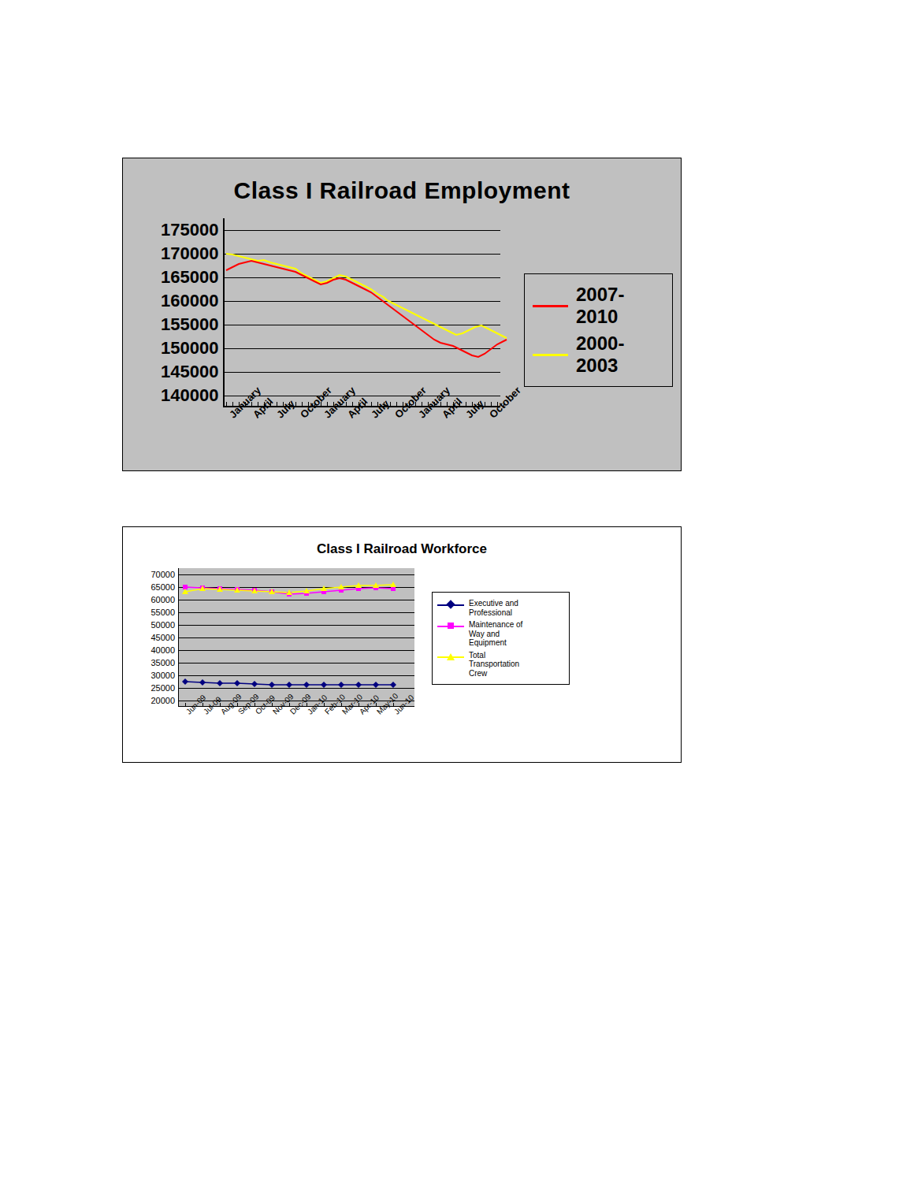Class I Railroad Employment
175000
170000
165000
160000
155000
150000
145000
140000
2007-2010
2000-2003
January April July October January April July October January April July October
Class I Railroad Workforce
70000
65000
60000
55000
50000
45000
40000
35000
30000
25000
20000
Executive and
Professional
Maintenance of
Way and
Equipment
Total
Transportation
Crew
Jun-09 Jul-09 Aug-09 Sep-09 Oct-09 Nov-09 Dec-09 Jan-10 Feb-10 Mar-10 Apr-10 May-10 Jun-10